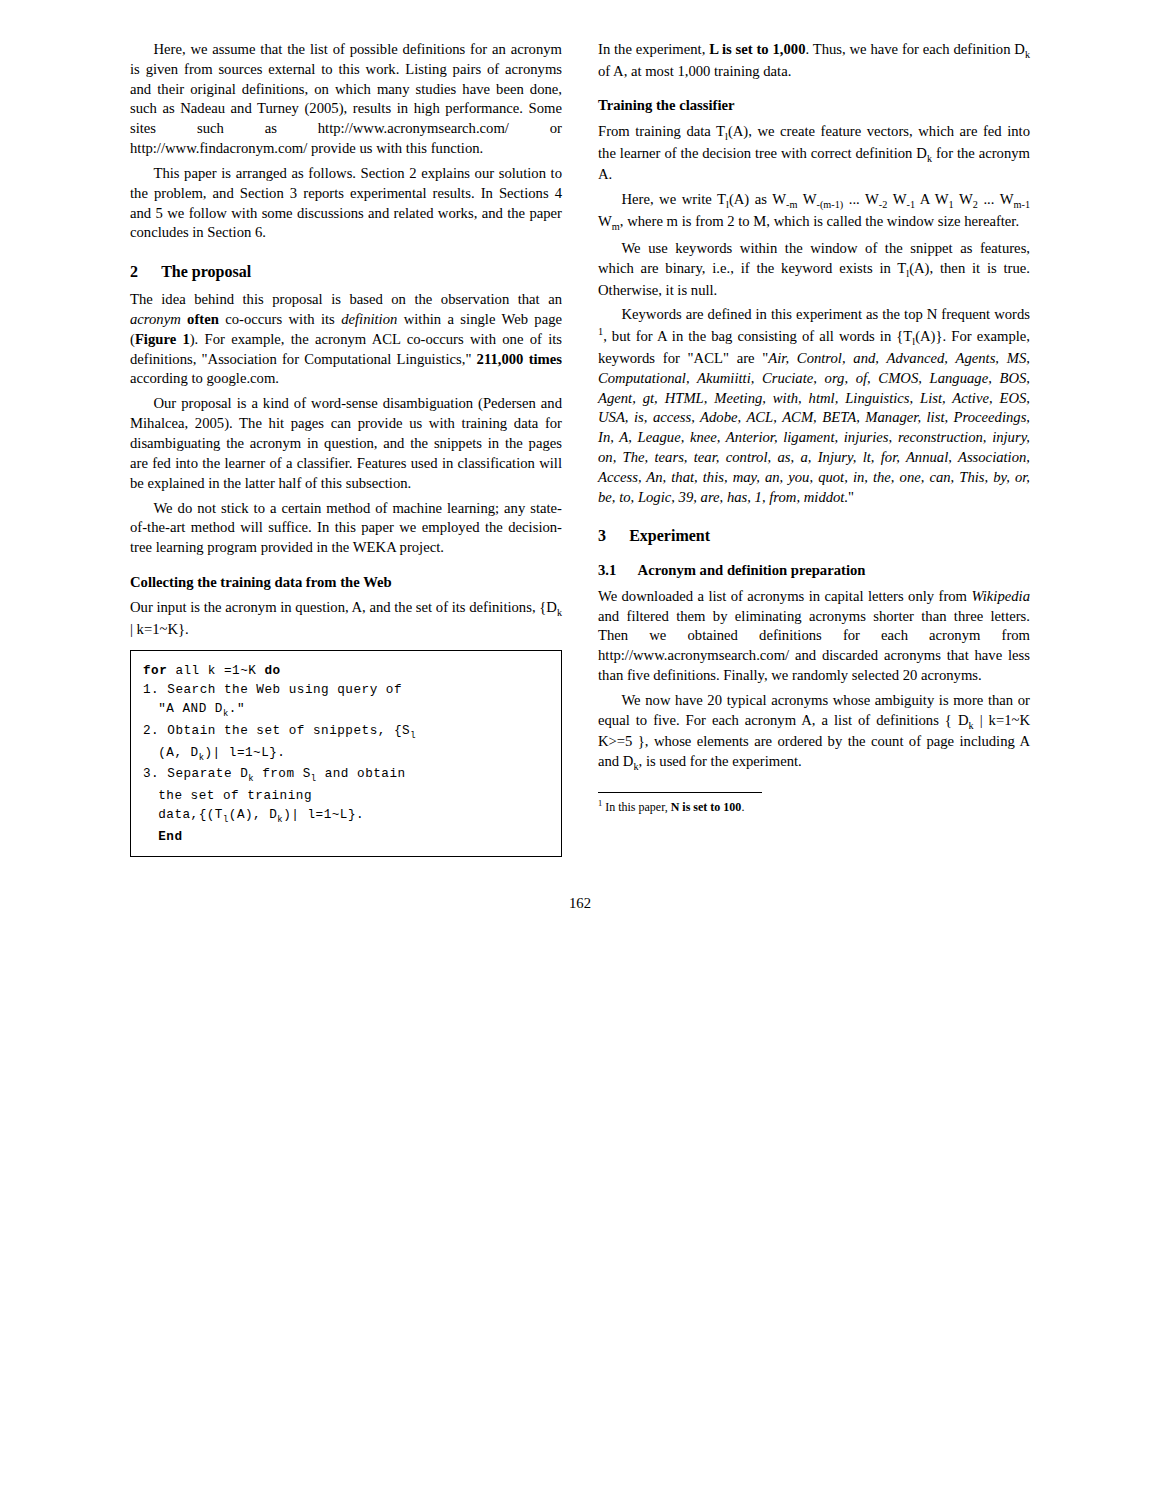Here, we assume that the list of possible definitions for an acronym is given from sources external to this work. Listing pairs of acronyms and their original definitions, on which many studies have been done, such as Nadeau and Turney (2005), results in high performance. Some sites such as http://www.acronymsearch.com/ or http://www.findacronym.com/ provide us with this function.
This paper is arranged as follows. Section 2 explains our solution to the problem, and Section 3 reports experimental results. In Sections 4 and 5 we follow with some discussions and related works, and the paper concludes in Section 6.
2 The proposal
The idea behind this proposal is based on the observation that an acronym often co-occurs with its definition within a single Web page (Figure 1). For example, the acronym ACL co-occurs with one of its definitions, "Association for Computational Linguistics," 211,000 times according to google.com.
Our proposal is a kind of word-sense disambiguation (Pedersen and Mihalcea, 2005). The hit pages can provide us with training data for disambiguating the acronym in question, and the snippets in the pages are fed into the learner of a classifier. Features used in classification will be explained in the latter half of this subsection.
We do not stick to a certain method of machine learning; any state-of-the-art method will suffice. In this paper we employed the decision-tree learning program provided in the WEKA project.
Collecting the training data from the Web
Our input is the acronym in question, A, and the set of its definitions, {Dk | k=1~K}.
for all k =1~K do
1. Search the Web using query of
"A AND Dk."
2. Obtain the set of snippets, {Sl
(A, Dk)| l=1~L}.
3. Separate Dk from Sl and obtain
the set of training
data,{(Tl(A), Dk)| l=1~L}.
End
In the experiment, L is set to 1,000. Thus, we have for each definition Dk of A, at most 1,000 training data.
Training the classifier
From training data Tl(A), we create feature vectors, which are fed into the learner of the decision tree with correct definition Dk for the acronym A.
Here, we write Tl(A) as W-m W-(m-1) ... W-2 W-1 A W1 W2 ... Wm-1 Wm, where m is from 2 to M, which is called the window size hereafter.
We use keywords within the window of the snippet as features, which are binary, i.e., if the keyword exists in Tl(A), then it is true. Otherwise, it is null.
Keywords are defined in this experiment as the top N frequent words 1, but for A in the bag consisting of all words in {Tl(A)}. For example, keywords for "ACL" are "Air, Control, and, Advanced, Agents, MS, Computational, Akumiitti, Cruciate, org, of, CMOS, Language, BOS, Agent, gt, HTML, Meeting, with, html, Linguistics, List, Active, EOS, USA, is, access, Adobe, ACL, ACM, BETA, Manager, list, Proceedings, In, A, League, knee, Anterior, ligament, injuries, reconstruction, injury, on, The, tears, tear, control, as, a, Injury, lt, for, Annual, Association, Access, An, that, this, may, an, you, quot, in, the, one, can, This, by, or, be, to, Logic, 39, are, has, 1, from, middot."
3 Experiment
3.1 Acronym and definition preparation
We downloaded a list of acronyms in capital letters only from Wikipedia and filtered them by eliminating acronyms shorter than three letters. Then we obtained definitions for each acronym from http://www.acronymsearch.com/ and discarded acronyms that have less than five definitions. Finally, we randomly selected 20 acronyms.
We now have 20 typical acronyms whose ambiguity is more than or equal to five. For each acronym A, a list of definitions { Dk | k=1~K K>=5 }, whose elements are ordered by the count of page including A and Dk, is used for the experiment.
1 In this paper, N is set to 100.
162